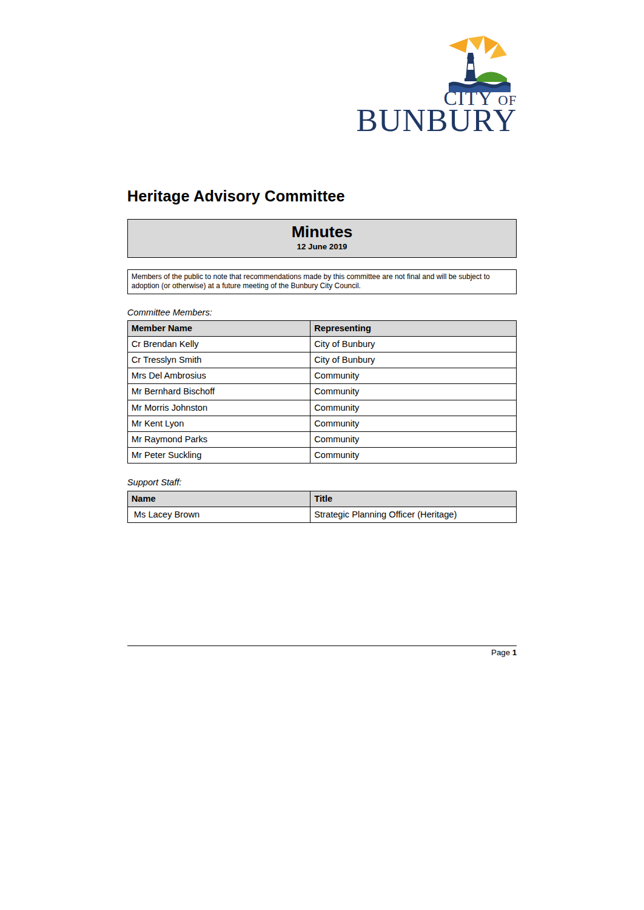CITY OF BUNBURY
Heritage Advisory Committee
Minutes 12 June 2019
Members of the public to note that recommendations made by this committee are not final and will be subject to adoption (or otherwise) at a future meeting of the Bunbury City Council.
Committee Members:
| Member Name | Representing |
| --- | --- |
| Cr Brendan Kelly | City of Bunbury |
| Cr Tresslyn Smith | City of Bunbury |
| Mrs Del Ambrosius | Community |
| Mr Bernhard Bischoff | Community |
| Mr Morris Johnston | Community |
| Mr Kent Lyon | Community |
| Mr Raymond Parks | Community |
| Mr Peter Suckling | Community |
Support Staff:
| Name | Title |
| --- | --- |
| Ms Lacey Brown | Strategic Planning Officer (Heritage) |
Page 1